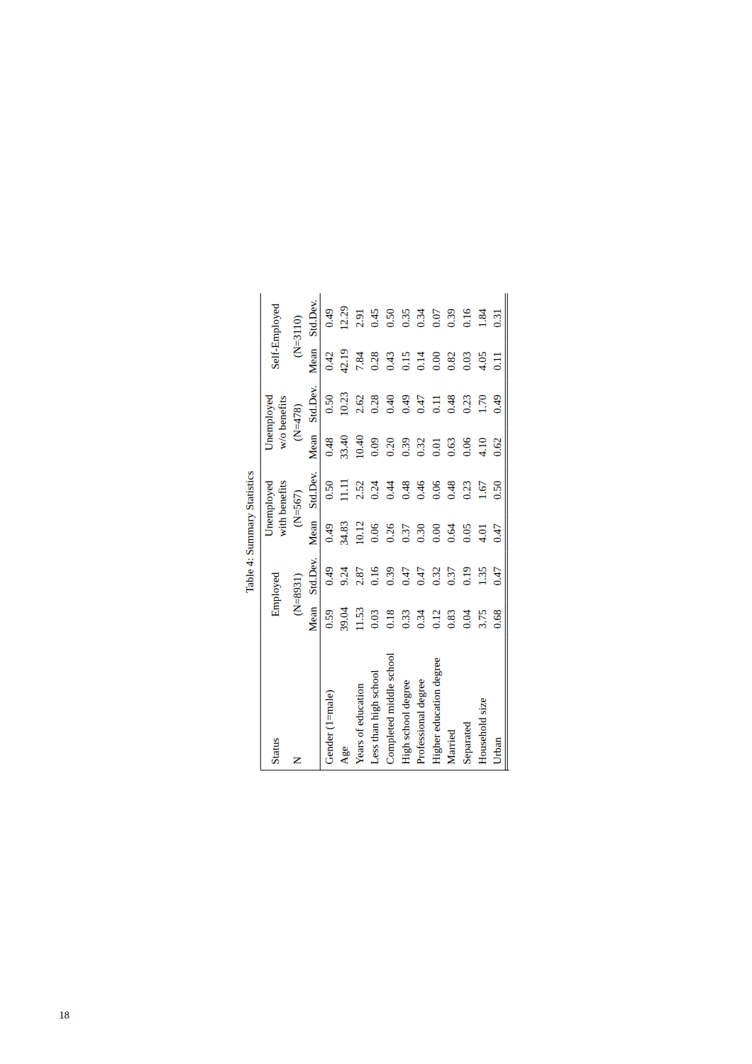Table 4: Summary Statistics
| Status | Employed | Unemployed with benefits | Unemployed w/o benefits | Self-Employed |
| --- | --- | --- | --- | --- |
| N | (N=8931) | (N=567) | (N=478) | (N=3110) |
| | Mean | Std.Dev. | Mean | Std.Dev. | Mean | Std.Dev. | Mean | Std.Dev. |
| Gender (1=male) | 0.59 | 0.49 | 0.49 | 0.50 | 0.48 | 0.50 | 0.42 | 0.49 |
| Age | 39.04 | 9.24 | 34.83 | 11.11 | 33.40 | 10.23 | 42.19 | 12.29 |
| Years of education | 11.53 | 2.87 | 10.12 | 2.52 | 10.40 | 2.62 | 7.84 | 2.91 |
| Less than high school | 0.03 | 0.16 | 0.06 | 0.24 | 0.09 | 0.28 | 0.28 | 0.45 |
| Completed middle school | 0.18 | 0.39 | 0.26 | 0.44 | 0.20 | 0.40 | 0.43 | 0.50 |
| High school degree | 0.33 | 0.47 | 0.37 | 0.48 | 0.39 | 0.49 | 0.15 | 0.35 |
| Professional degree | 0.34 | 0.47 | 0.30 | 0.46 | 0.32 | 0.47 | 0.14 | 0.34 |
| Higher education degree | 0.12 | 0.32 | 0.00 | 0.06 | 0.01 | 0.11 | 0.00 | 0.07 |
| Married | 0.83 | 0.37 | 0.64 | 0.48 | 0.63 | 0.48 | 0.82 | 0.39 |
| Separated | 0.04 | 0.19 | 0.05 | 0.23 | 0.06 | 0.23 | 0.03 | 0.16 |
| Household size | 3.75 | 1.35 | 4.01 | 1.67 | 4.10 | 1.70 | 4.05 | 1.84 |
| Urban | 0.68 | 0.47 | 0.47 | 0.50 | 0.62 | 0.49 | 0.11 | 0.31 |
18